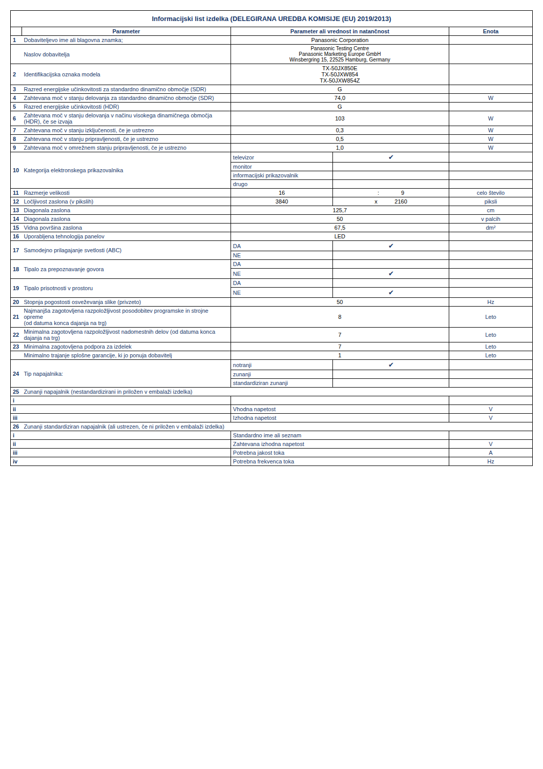| Informacijski list izdelka (DELEGIRANA UREDBA KOMISIJE (EU) 2019/2013) |
| | Parameter | Parameter ali vrednost in natančnost | Enota |
| 1 | Dobaviteljevo ime ali blagovna znamka; | Panasonic Corporation | |
| | Naslov dobavitelja | Panasonic Testing Centre Panasonic Marketing Europe GmbH Winsbergring 15, 22525 Hamburg, Germany | |
| 2 | Identifikacijska oznaka modela | TX-50JX850E TX-50JXW854 TX-50JXW854Z | |
| 3 | Razred energijske učinkovitosti za standardno dinamično območje (SDR) | G | |
| 4 | Zahtevana moč v stanju delovanja za standardno dinamično območje (SDR) | 74,0 | W |
| 5 | Razred energijske učinkovitosti (HDR) | G | |
| 6 | Zahtevana moč v stanju delovanja v načinu visokega dinamičnega območja (HDR), če se izvaja | 103 | W |
| 7 | Zahtevana moč v stanju izključenosti, če je ustrezno | 0,3 | W |
| 8 | Zahtevana moč v stanju pripravljenosti, če je ustrezno | 0,5 | W |
| 9 | Zahtevana moč v omrežnem stanju pripravljenosti, če je ustrezno | 1,0 | W |
| 10 | Kategorija elektronskega prikazovalnika | televizor | ✔ | |
| monitor | | |
| informacijski prikazovalnik | | |
| drugo | | |
| 11 | Razmerje velikosti | 16 | : 9 | celo število |
| 12 | Ločljivost zaslona (v pikslih) | 3840 | x 2160 | piksli |
| 13 | Diagonala zaslona | 125,7 | cm |
| 14 | Diagonala zaslona | 50 | v palcih |
| 15 | Vidna površina zaslona | 67,5 | dm² |
| 16 | Uporabljena tehnologija panelov | LED | |
| 17 | Samodejno prilagajanje svetlosti (ABC) | DA | ✔ | |
| NE | | |
| 18 | Tipalo za prepoznavanje govora | DA | | |
| NE | ✔ | |
| 19 | Tipalo prisotnosti v prostoru | DA | | |
| NE | ✔ | |
| 20 | Stopnja pogostosti osveževanja slike (privzeto) | 50 | Hz |
| 21 | Najmanjša zagotovljena razpoložljivost posodobitev programske in strojne opreme (od datuma konca dajanja na trg) | 8 | Leto |
| 22 | Minimalna zagotovljena razpoložljivost nadomestnih delov (od datuma konca dajanja na trg) | 7 | Leto |
| 23 | Minimalna zagotovljena podpora za izdelek | 7 | Leto |
| | Minimalno trajanje splošne garancije, ki jo ponuja dobavitelj | 1 | Leto |
| 24 | Tip napajalnika: | notranji | ✔ | |
| zunanji | | |
| standardiziran zunanji | | |
| 25 | Zunanji napajalnik (nestandardizirani in priložen v embalaži izdelka) |
| i | | | |
| ii | | Vhodna napetost | V |
| iii | | Izhodna napetost | V |
| 26 | Zunanji standardiziran napajalnik (ali ustrezen, če ni priložen v embalaži izdelka) |
| i | | Standardno ime ali seznam | |
| ii | | Zahtevana izhodna napetost | V |
| iii | | Potrebna jakost toka | A |
| iv | | Potrebna frekvenca toka | Hz |